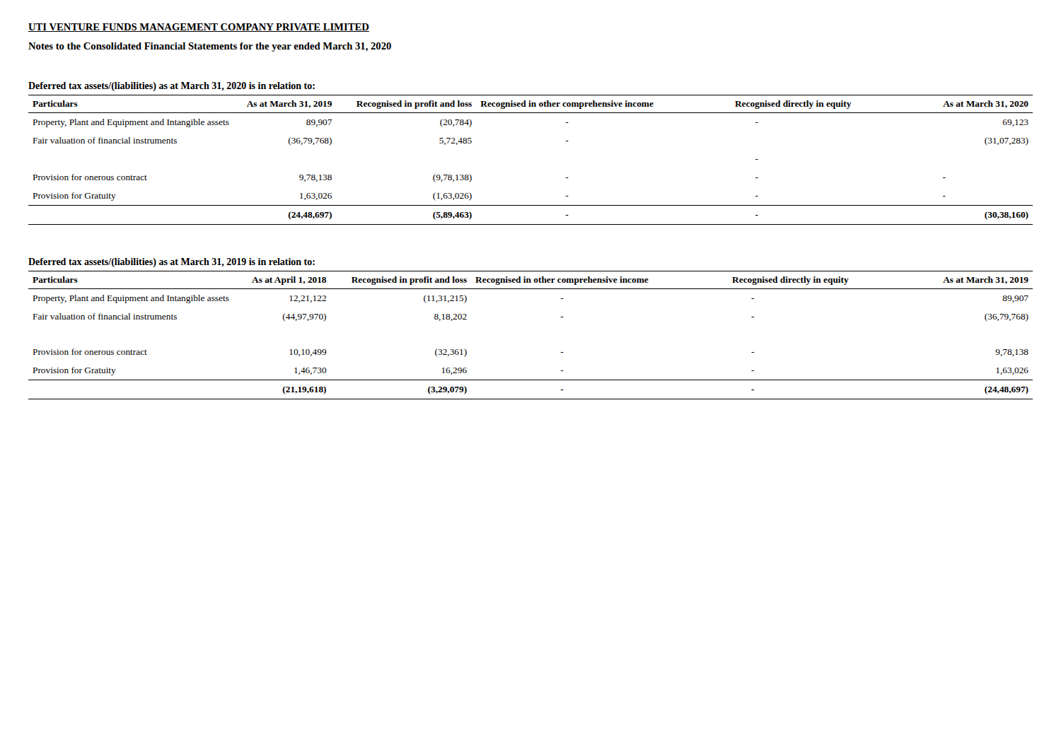UTI VENTURE FUNDS MANAGEMENT COMPANY PRIVATE LIMITED
Notes to the Consolidated Financial Statements for the year ended March 31, 2020
Deferred tax assets/(liabilities) as at March 31, 2020 is in relation to:
| Particulars | As at March 31, 2019 | Recognised in profit and loss | Recognised in other comprehensive income | Recognised directly in equity | As at March 31, 2020 |
| --- | --- | --- | --- | --- | --- |
| Property, Plant and Equipment and Intangible assets | 89,907 | (20,784) | - | - | 69,123 |
| Fair valuation of financial instruments | (36,79,768) | 5,72,485 | - | | (31,07,283) |
| | | | | - | |
| Provision for onerous contract | 9,78,138 | (9,78,138) | - | - | - |
| Provision for Gratuity | 1,63,026 | (1,63,026) | - | - | - |
| | (24,48,697) | (5,89,463) | - | - | (30,38,160) |
Deferred tax assets/(liabilities) as at March 31, 2019 is in relation to:
| Particulars | As at April 1, 2018 | Recognised in profit and loss | Recognised in other comprehensive income | Recognised directly in equity | As at March 31, 2019 |
| --- | --- | --- | --- | --- | --- |
| Property, Plant and Equipment and Intangible assets | 12,21,122 | (11,31,215) | - | - | 89,907 |
| Fair valuation of financial instruments | (44,97,970) | 8,18,202 | - | - | (36,79,768) |
| Provision for onerous contract | 10,10,499 | (32,361) | - | - | 9,78,138 |
| Provision for Gratuity | 1,46,730 | 16,296 | - | - | 1,63,026 |
| | (21,19,618) | (3,29,079) | - | - | (24,48,697) |